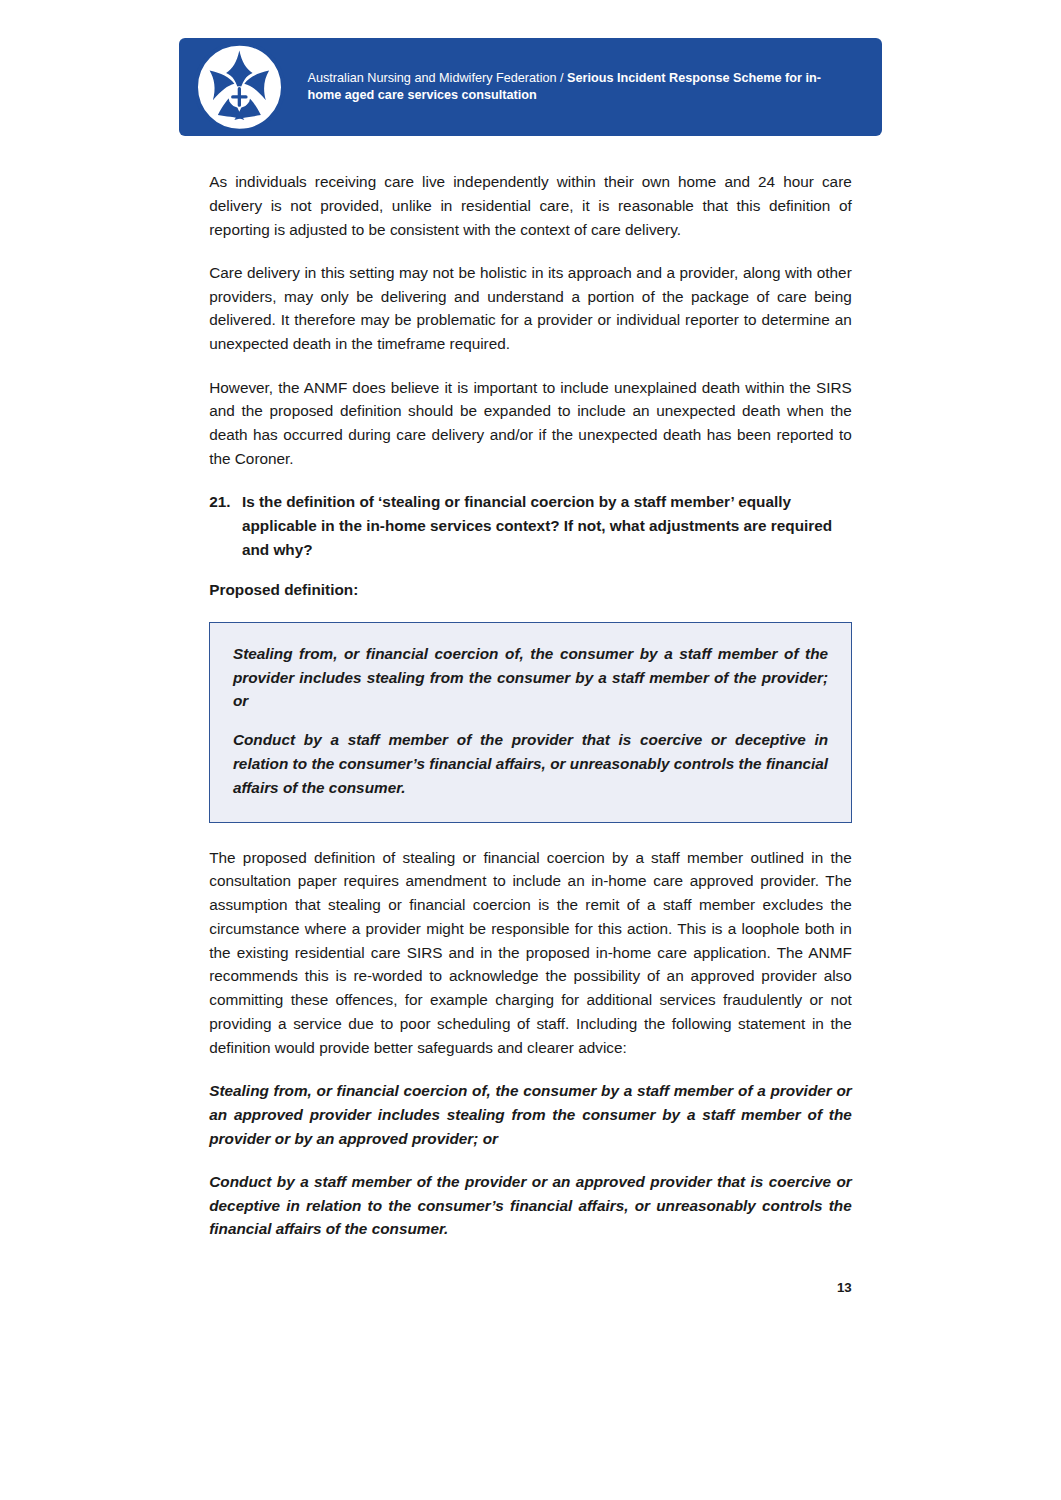Australian Nursing and Midwifery Federation / Serious Incident Response Scheme for in-home aged care services consultation
As individuals receiving care live independently within their own home and 24 hour care delivery is not provided, unlike in residential care, it is reasonable that this definition of reporting is adjusted to be consistent with the context of care delivery.
Care delivery in this setting may not be holistic in its approach and a provider, along with other providers, may only be delivering and understand a portion of the package of care being delivered. It therefore may be problematic for a provider or individual reporter to determine an unexpected death in the timeframe required.
However, the ANMF does believe it is important to include unexplained death within the SIRS and the proposed definition should be expanded to include an unexpected death when the death has occurred during care delivery and/or if the unexpected death has been reported to the Coroner.
21. Is the definition of ‘stealing or financial coercion by a staff member’ equally applicable in the in-home services context? If not, what adjustments are required and why?
Proposed definition:
Stealing from, or financial coercion of, the consumer by a staff member of the provider includes stealing from the consumer by a staff member of the provider; or
Conduct by a staff member of the provider that is coercive or deceptive in relation to the consumer’s financial affairs, or unreasonably controls the financial affairs of the consumer.
The proposed definition of stealing or financial coercion by a staff member outlined in the consultation paper requires amendment to include an in-home care approved provider. The assumption that stealing or financial coercion is the remit of a staff member excludes the circumstance where a provider might be responsible for this action. This is a loophole both in the existing residential care SIRS and in the proposed in-home care application. The ANMF recommends this is re-worded to acknowledge the possibility of an approved provider also committing these offences, for example charging for additional services fraudulently or not providing a service due to poor scheduling of staff. Including the following statement in the definition would provide better safeguards and clearer advice:
Stealing from, or financial coercion of, the consumer by a staff member of a provider or an approved provider includes stealing from the consumer by a staff member of the provider or by an approved provider; or
Conduct by a staff member of the provider or an approved provider that is coercive or deceptive in relation to the consumer’s financial affairs, or unreasonably controls the financial affairs of the consumer.
13